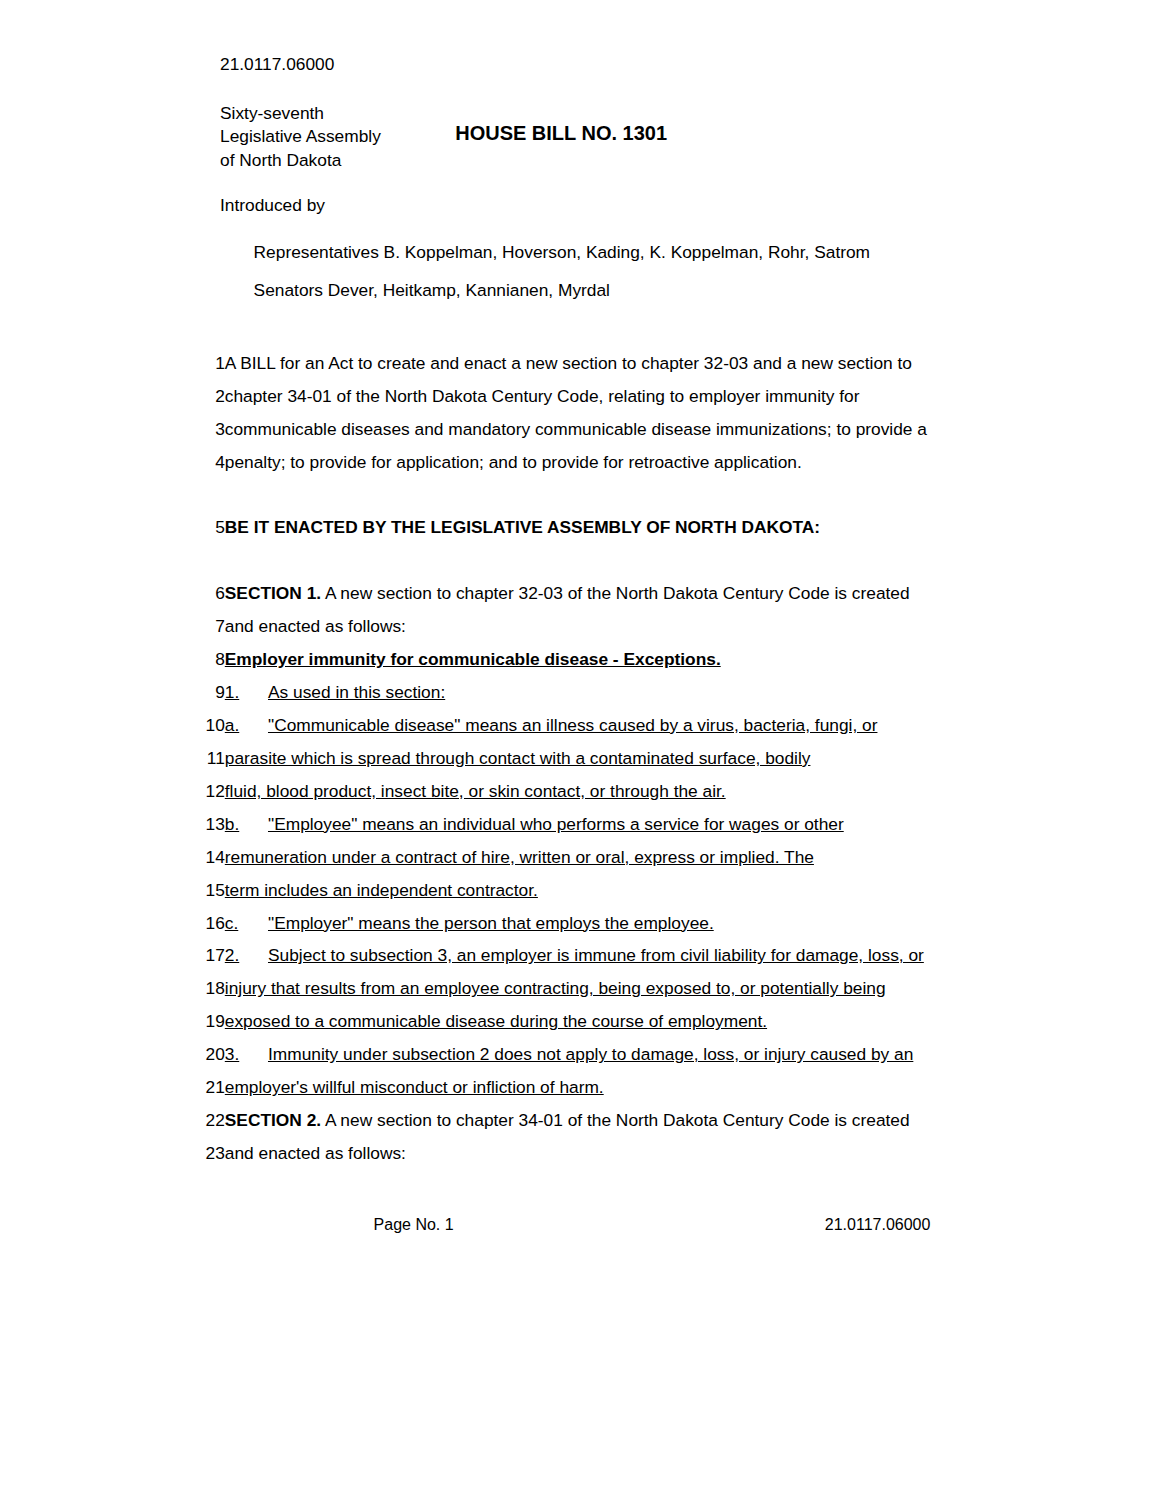21.0117.06000
Sixty-seventh
Legislative Assembly
of North Dakota
HOUSE BILL NO. 1301
Introduced by
Representatives B. Koppelman, Hoverson, Kading, K. Koppelman, Rohr, Satrom
Senators Dever, Heitkamp, Kannianen, Myrdal
| 1 | A BILL for an Act to create and enact a new section to chapter 32-03 and a new section to |
| 2 | chapter 34-01 of the North Dakota Century Code, relating to employer immunity for |
| 3 | communicable diseases and mandatory communicable disease immunizations; to provide a |
| 4 | penalty; to provide for application; and to provide for retroactive application. |
| 5 | BE IT ENACTED BY THE LEGISLATIVE ASSEMBLY OF NORTH DAKOTA: |
| 6 | SECTION 1. A new section to chapter 32-03 of the North Dakota Century Code is created |
| 7 | and enacted as follows: |
| 8 | Employer immunity for communicable disease - Exceptions. |
| 9 | 1. As used in this section: |
| 10 | a. "Communicable disease" means an illness caused by a virus, bacteria, fungi, or |
| 11 | parasite which is spread through contact with a contaminated surface, bodily |
| 12 | fluid, blood product, insect bite, or skin contact, or through the air. |
| 13 | b. "Employee" means an individual who performs a service for wages or other |
| 14 | remuneration under a contract of hire, written or oral, express or implied. The |
| 15 | term includes an independent contractor. |
| 16 | c. "Employer" means the person that employs the employee. |
| 17 | 2. Subject to subsection 3, an employer is immune from civil liability for damage, loss, or |
| 18 | injury that results from an employee contracting, being exposed to, or potentially being |
| 19 | exposed to a communicable disease during the course of employment. |
| 20 | 3. Immunity under subsection 2 does not apply to damage, loss, or injury caused by an |
| 21 | employer's willful misconduct or infliction of harm. |
| 22 | SECTION 2. A new section to chapter 34-01 of the North Dakota Century Code is created |
| 23 | and enacted as follows: |
Page No. 1 21.0117.06000